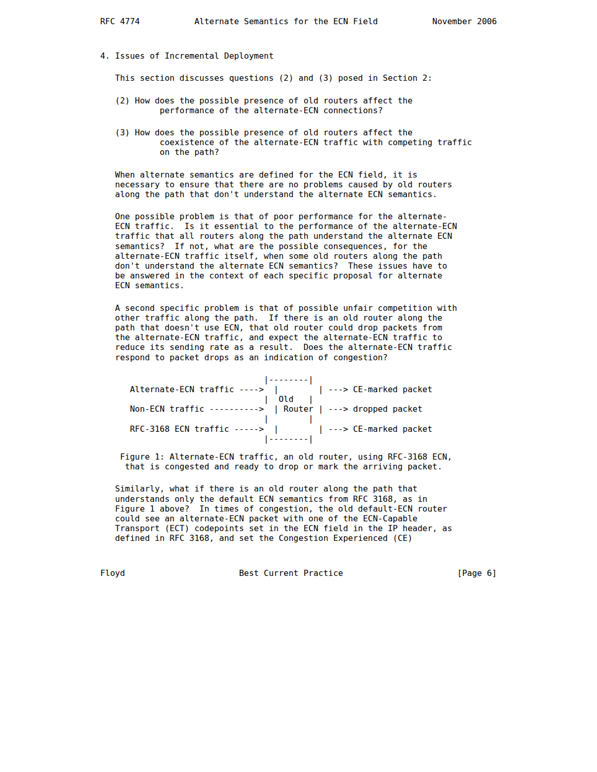RFC 4774 Alternate Semantics for the ECN Field November 2006
4. Issues of Incremental Deployment
This section discusses questions (2) and (3) posed in Section 2:
(2) How does the possible presence of old routers affect the performance of the alternate-ECN connections?
(3) How does the possible presence of old routers affect the coexistence of the alternate-ECN traffic with competing traffic on the path?
When alternate semantics are defined for the ECN field, it is necessary to ensure that there are no problems caused by old routers along the path that don't understand the alternate ECN semantics.
One possible problem is that of poor performance for the alternate- ECN traffic. Is it essential to the performance of the alternate-ECN traffic that all routers along the path understand the alternate ECN semantics? If not, what are the possible consequences, for the alternate-ECN traffic itself, when some old routers along the path don't understand the alternate ECN semantics? These issues have to be answered in the context of each specific proposal for alternate ECN semantics.
A second specific problem is that of possible unfair competition with other traffic along the path. If there is an old router along the path that doesn't use ECN, that old router could drop packets from the alternate-ECN traffic, and expect the alternate-ECN traffic to reduce its sending rate as a result. Does the alternate-ECN traffic respond to packet drops as an indication of congestion?
                              |--------|
   Alternate-ECN traffic ---->  |        | ---> CE-marked packet
                              |  Old   |
   Non-ECN traffic ---------->  | Router | ---> dropped packet
                              |        |
   RFC-3168 ECN traffic ----->  |        | ---> CE-marked packet
                              |--------|
Figure 1: Alternate-ECN traffic, an old router, using RFC-3168 ECN, that is congested and ready to drop or mark the arriving packet.
Similarly, what if there is an old router along the path that understands only the default ECN semantics from RFC 3168, as in Figure 1 above? In times of congestion, the old default-ECN router could see an alternate-ECN packet with one of the ECN-Capable Transport (ECT) codepoints set in the ECN field in the IP header, as defined in RFC 3168, and set the Congestion Experienced (CE)
Floyd Best Current Practice[Page 6]